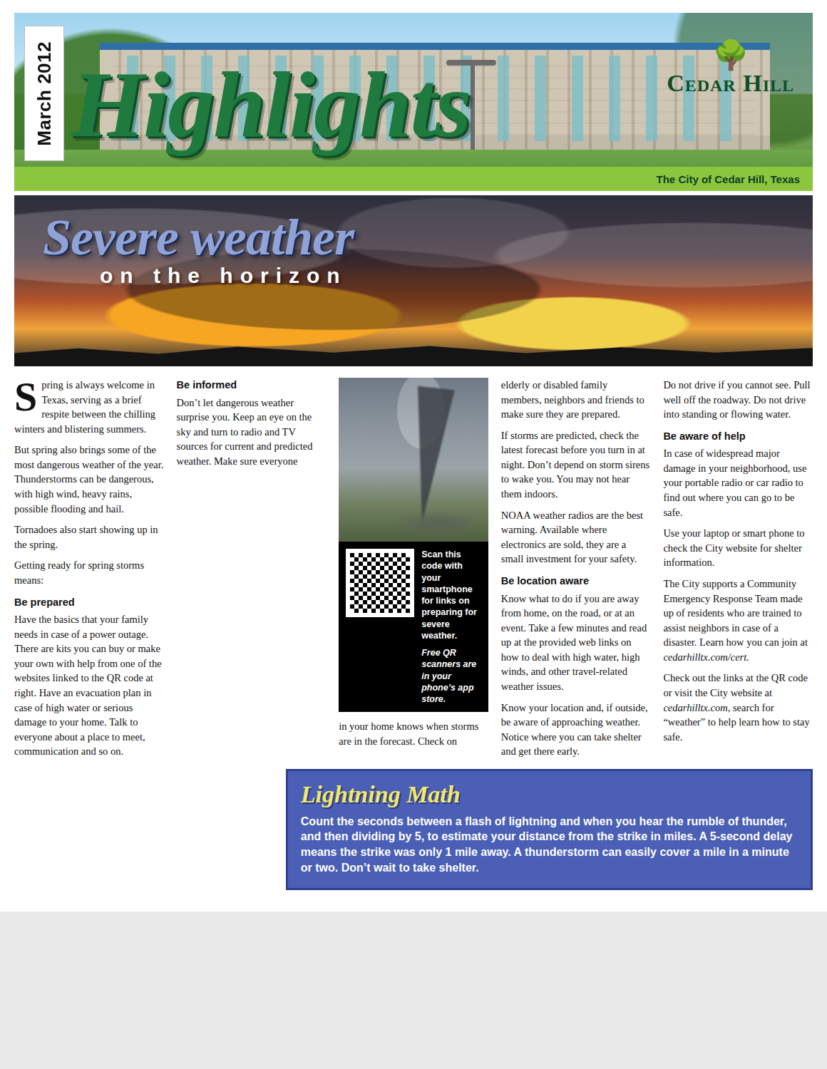March 2012
Highlights
🌳
Cedar Hill
The City of Cedar Hill, Texas
Severe weather
on the horizon
Spring is always welcome in Texas, serving as a brief respite between the chilling winters and blistering summers.
But spring also brings some of the most dangerous weather of the year. Thunderstorms can be dangerous, with high wind, heavy rains, possible flooding and hail.
Tornadoes also start showing up in the spring.
Getting ready for spring storms means:
Be prepared
Have the basics that your family needs in case of a power outage. There are kits you can buy or make your own with help from one of the websites linked to the QR code at right. Have an evacuation plan in case of high water or serious damage to your home. Talk to everyone about a place to meet, communication and so on.
Be informed
Don’t let dangerous weather surprise you. Keep an eye on the sky and turn to radio and TV sources for current and predicted weather. Make sure everyone
Scan this code with your smartphone for links on preparing for severe weather. Free QR scanners are in your phone’s app store.
in your home knows when storms are in the forecast. Check on elderly or disabled family members, neighbors and friends to make sure they are prepared.
If storms are predicted, check the latest forecast before you turn in at night. Don’t depend on storm sirens to wake you. You may not hear them indoors.
NOAA weather radios are the best warning. Available where electronics are sold, they are a small investment for your safety.
Be location aware
Know what to do if you are away from home, on the road, or at an event. Take a few minutes and read up at the provided web links on how to deal with high water, high winds, and other travel-related weather issues.
Know your location and, if outside, be aware of approaching weather. Notice where you can take shelter and get there early.
Do not drive if you cannot see. Pull well off the roadway. Do not drive into standing or flowing water.
Be aware of help
In case of widespread major damage in your neighborhood, use your portable radio or car radio to find out where you can go to be safe.
Use your laptop or smart phone to check the City website for shelter information.
The City supports a Community Emergency Response Team made up of residents who are trained to assist neighbors in case of a disaster. Learn how you can join at cedarhilltx.com/cert.
Check out the links at the QR code or visit the City website at cedarhilltx.com, search for “weather” to help learn how to stay safe.
Lightning Math
Count the seconds between a flash of lightning and when you hear the rumble of thunder, and then dividing by 5, to estimate your distance from the strike in miles. A 5-second delay means the strike was only 1 mile away. A thunderstorm can easily cover a mile in a minute or two. Don’t wait to take shelter.